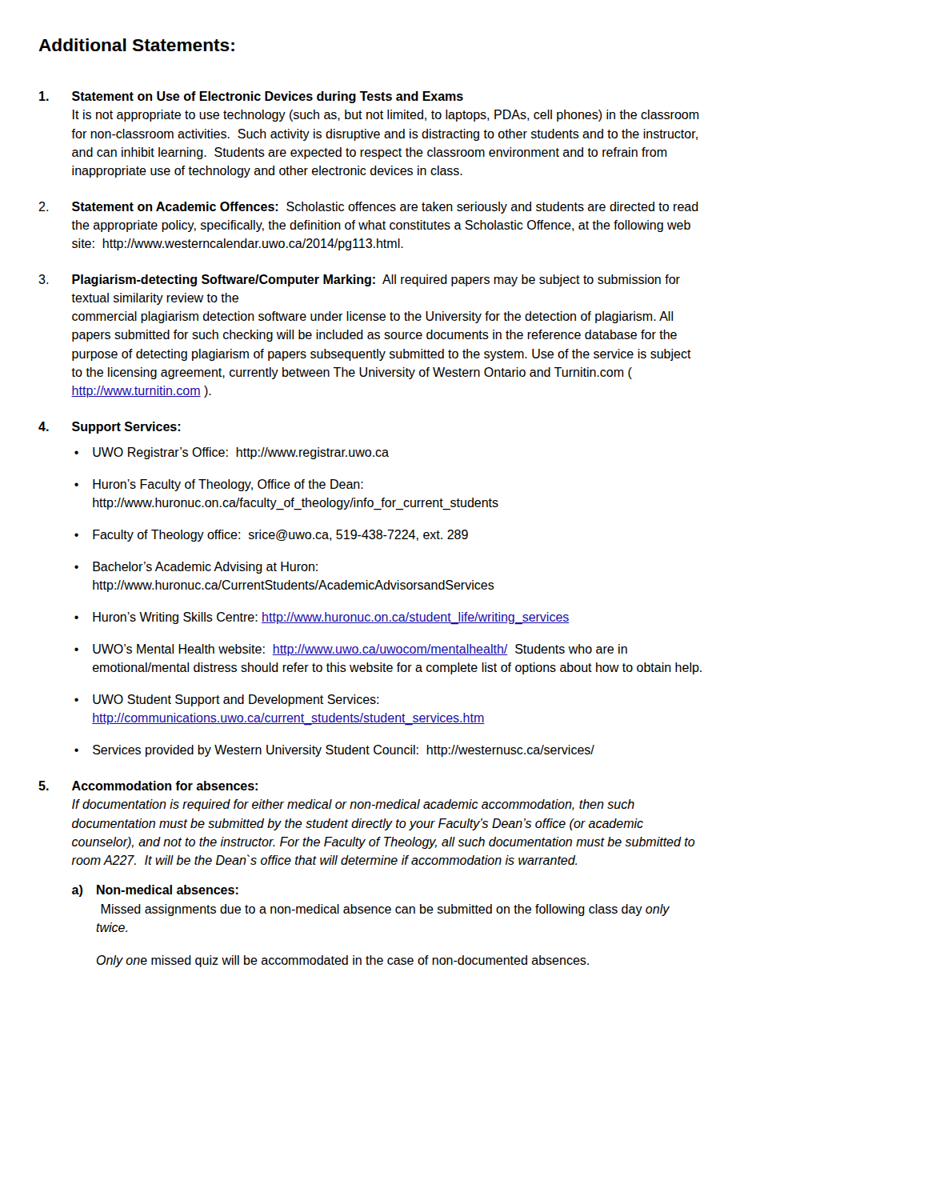Additional Statements:
1.
Statement on Use of Electronic Devices during Tests and Exams
It is not appropriate to use technology (such as, but not limited, to laptops, PDAs, cell phones) in the classroom for non-classroom activities. Such activity is disruptive and is distracting to other students and to the instructor, and can inhibit learning. Students are expected to respect the classroom environment and to refrain from inappropriate use of technology and other electronic devices in class.
2.
Statement on Academic Offences: Scholastic offences are taken seriously and students are directed to read the appropriate policy, specifically, the definition of what constitutes a Scholastic Offence, at the following web site: http://www.westerncalendar.uwo.ca/2014/pg113.html.
3.
Plagiarism-detecting Software/Computer Marking: All required papers may be subject to submission for textual similarity review to the
commercial plagiarism detection software under license to the University for the detection of plagiarism. All papers submitted for such checking will be included as source documents in the reference database for the purpose of detecting plagiarism of papers subsequently submitted to the system. Use of the service is subject to the licensing agreement, currently between The University of Western Ontario and Turnitin.com ( http://www.turnitin.com ).
4.
Support Services:
UWO Registrar’s Office: http://www.registrar.uwo.ca
Huron’s Faculty of Theology, Office of the Dean:
http://www.huronuc.on.ca/faculty_of_theology/info_for_current_students
Faculty of Theology office: srice@uwo.ca, 519-438-7224, ext. 289
Bachelor’s Academic Advising at Huron:
http://www.huronuc.ca/CurrentStudents/AcademicAdvisorsandServices
Huron’s Writing Skills Centre: http://www.huronuc.on.ca/student_life/writing_services
UWO’s Mental Health website: http://www.uwo.ca/uwocom/mentalhealth/ Students who are in emotional/mental distress should refer to this website for a complete list of options about how to obtain help.
UWO Student Support and Development Services:
http://communications.uwo.ca/current_students/student_services.htm
Services provided by Western University Student Council: http://westernusc.ca/services/
5.
Accommodation for absences:
If documentation is required for either medical or non-medical academic accommodation, then such documentation must be submitted by the student directly to your Faculty’s Dean’s office (or academic counselor), and not to the instructor. For the Faculty of Theology, all such documentation must be submitted to room A227. It will be the Dean`s office that will determine if accommodation is warranted.
a)
Non-medical absences:
Missed assignments due to a non-medical absence can be submitted on the following class day only twice.
Only one missed quiz will be accommodated in the case of non-documented absences.